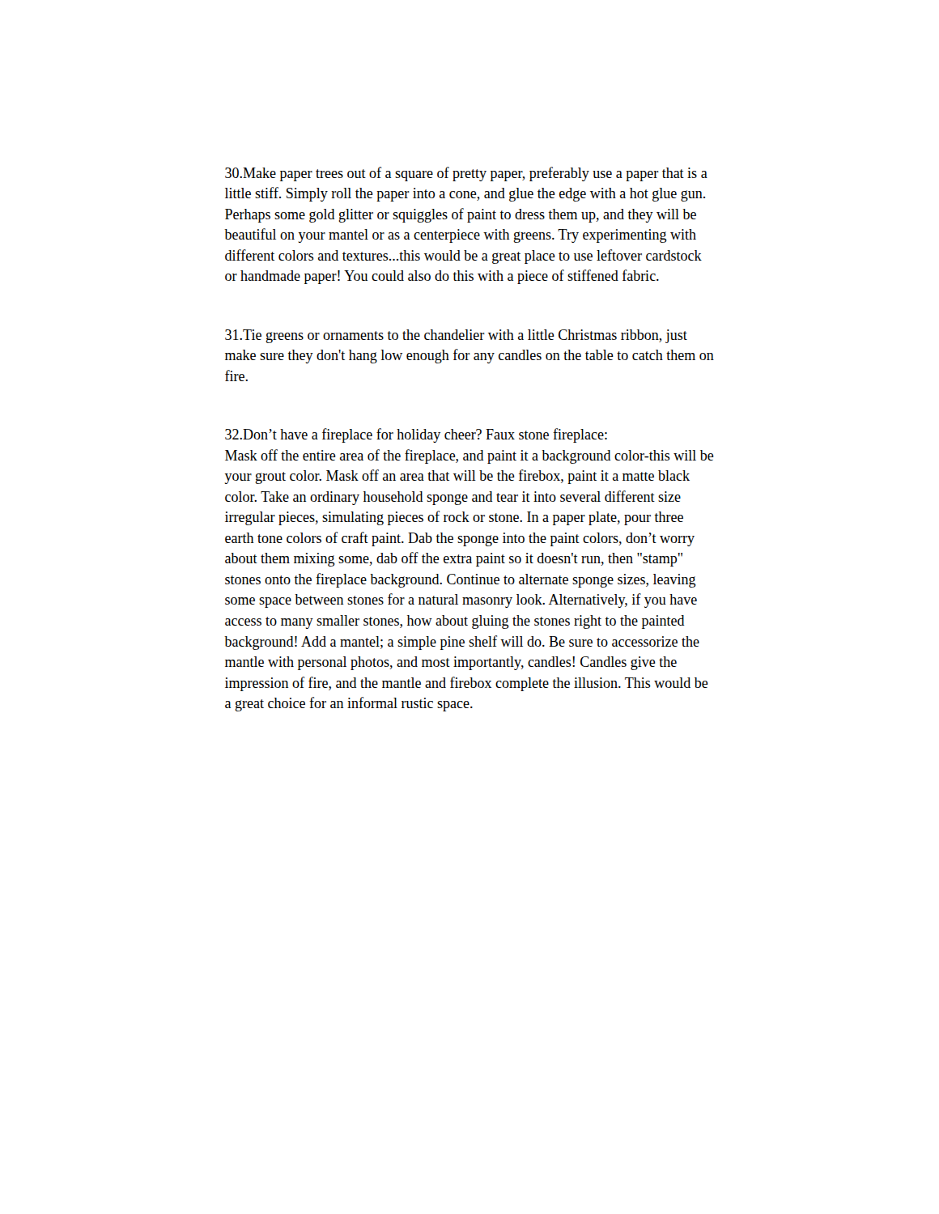30.Make paper trees out of a square of pretty paper, preferably use a paper that is a little stiff. Simply roll the paper into a cone, and glue the edge with a hot glue gun. Perhaps some gold glitter or squiggles of paint to dress them up, and they will be beautiful on your mantel or as a centerpiece with greens. Try experimenting with different colors and textures...this would be a great place to use leftover cardstock or handmade paper! You could also do this with a piece of stiffened fabric.
31.Tie greens or ornaments to the chandelier with a little Christmas ribbon, just make sure they don't hang low enough for any candles on the table to catch them on fire.
32.Don’t have a fireplace for holiday cheer? Faux stone fireplace:
Mask off the entire area of the fireplace, and paint it a background color-this will be your grout color. Mask off an area that will be the firebox, paint it a matte black color. Take an ordinary household sponge and tear it into several different size irregular pieces, simulating pieces of rock or stone. In a paper plate, pour three earth tone colors of craft paint. Dab the sponge into the paint colors, don’t worry about them mixing some, dab off the extra paint so it doesn't run, then "stamp" stones onto the fireplace background. Continue to alternate sponge sizes, leaving some space between stones for a natural masonry look. Alternatively, if you have access to many smaller stones, how about gluing the stones right to the painted background! Add a mantel; a simple pine shelf will do. Be sure to accessorize the mantle with personal photos, and most importantly, candles! Candles give the impression of fire, and the mantle and firebox complete the illusion. This would be a great choice for an informal rustic space.